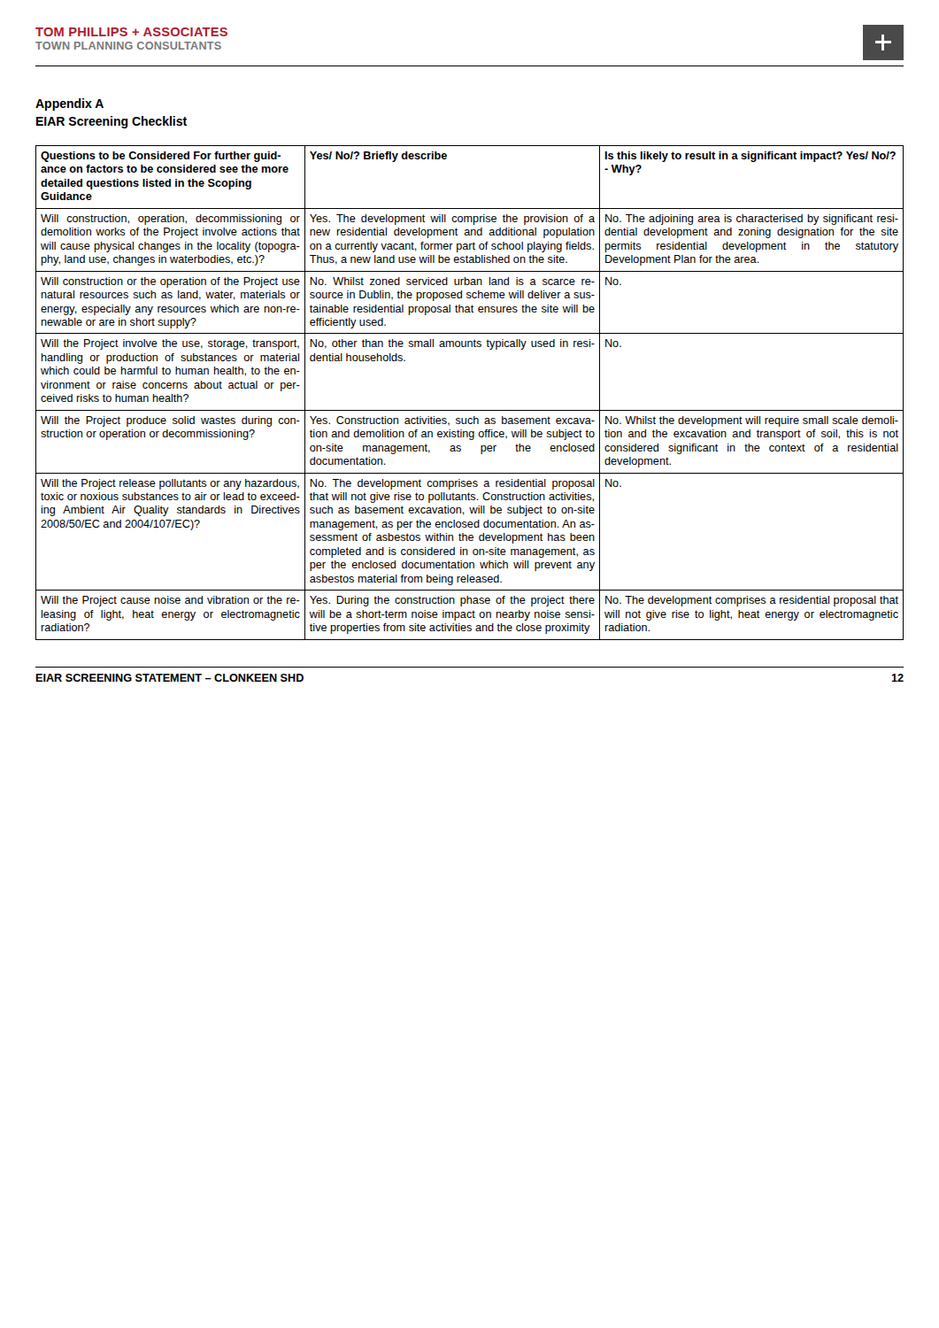TOM PHILLIPS + ASSOCIATES
TOWN PLANNING CONSULTANTS
Appendix A
EIAR Screening Checklist
| Questions to be Considered For further guidance on factors to be considered see the more detailed questions listed in the Scoping Guidance | Yes/ No/? Briefly describe | Is this likely to result in a significant impact? Yes/ No/?- Why? |
| --- | --- | --- |
| Will construction, operation, decommissioning or demolition works of the Project involve actions that will cause physical changes in the locality (topography, land use, changes in waterbodies, etc.)? | Yes. The development will comprise the provision of a new residential development and additional population on a currently vacant, former part of school playing fields. Thus, a new land use will be established on the site. | No. The adjoining area is characterised by significant residential development and zoning designation for the site permits residential development in the statutory Development Plan for the area. |
| Will construction or the operation of the Project use natural resources such as land, water, materials or energy, especially any resources which are non-renewable or are in short supply? | No. Whilst zoned serviced urban land is a scarce resource in Dublin, the proposed scheme will deliver a sustainable residential proposal that ensures the site will be efficiently used. | No. |
| Will the Project involve the use, storage, transport, handling or production of substances or material which could be harmful to human health, to the environment or raise concerns about actual or perceived risks to human health? | No, other than the small amounts typically used in residential households. | No. |
| Will the Project produce solid wastes during construction or operation or decommissioning? | Yes. Construction activities, such as basement excavation and demolition of an existing office, will be subject to on-site management, as per the enclosed documentation. | No. Whilst the development will require small scale demolition and the excavation and transport of soil, this is not considered significant in the context of a residential development. |
| Will the Project release pollutants or any hazardous, toxic or noxious substances to air or lead to exceeding Ambient Air Quality standards in Directives 2008/50/EC and 2004/107/EC)? | No. The development comprises a residential proposal that will not give rise to pollutants. Construction activities, such as basement excavation, will be subject to on-site management, as per the enclosed documentation. An assessment of asbestos within the development has been completed and is considered in on-site management, as per the enclosed documentation which will prevent any asbestos material from being released. | No. |
| Will the Project cause noise and vibration or the releasing of light, heat energy or electromagnetic radiation? | Yes. During the construction phase of the project there will be a short-term noise impact on nearby noise sensitive properties from site activities and the close proximity | No. The development comprises a residential proposal that will not give rise to light, heat energy or electromagnetic radiation. |
EIAR SCREENING STATEMENT – CLONKEEN SHD 12